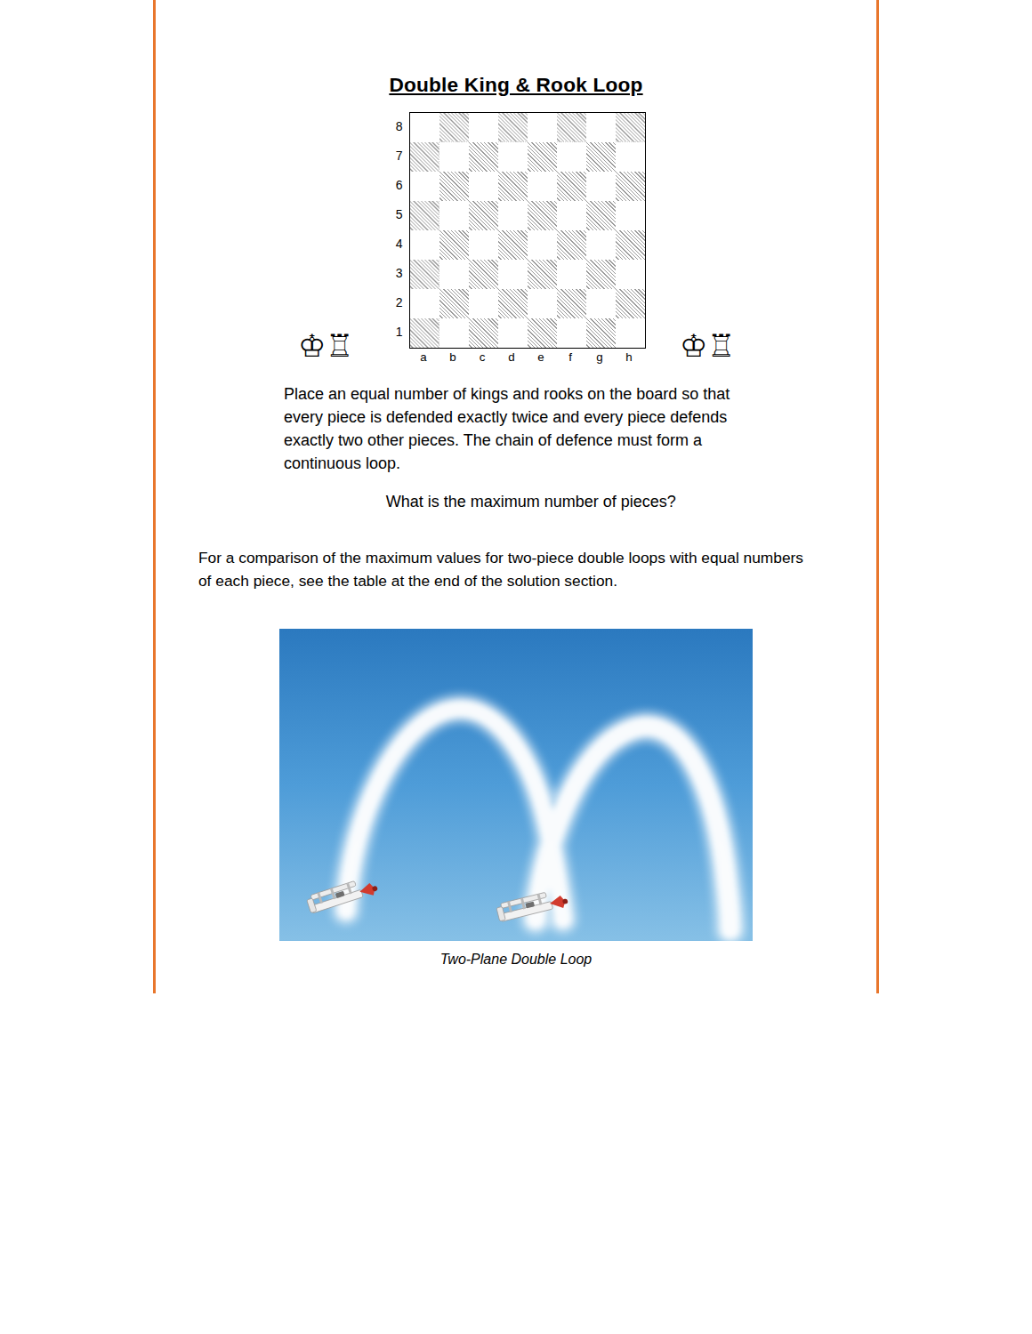Double King & Rook Loop
♔♖
8
7
6
5
4
3
2
1
abcdefgh
♔♖
Place an equal number of kings and rooks on the board so that every piece is defended exactly twice and every piece defends exactly two other pieces. The chain of defence must form a continuous loop.
What is the maximum number of pieces?
For a comparison of the maximum values for two-piece double loops with equal numbers of each piece, see the table at the end of the solution section.
Two-Plane Double Loop